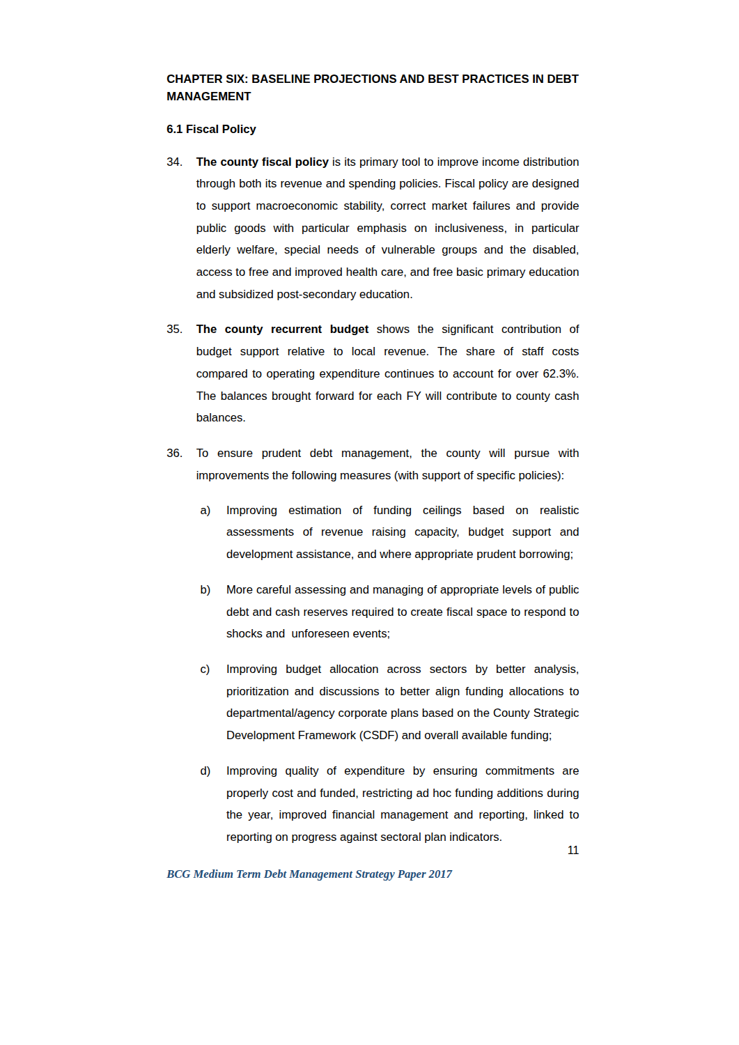CHAPTER SIX: BASELINE PROJECTIONS AND BEST PRACTICES IN DEBT MANAGEMENT
6.1 Fiscal Policy
The county fiscal policy is its primary tool to improve income distribution through both its revenue and spending policies. Fiscal policy are designed to support macroeconomic stability, correct market failures and provide public goods with particular emphasis on inclusiveness, in particular elderly welfare, special needs of vulnerable groups and the disabled, access to free and improved health care, and free basic primary education and subsidized post-secondary education.
The county recurrent budget shows the significant contribution of budget support relative to local revenue. The share of staff costs compared to operating expenditure continues to account for over 62.3%. The balances brought forward for each FY will contribute to county cash balances.
To ensure prudent debt management, the county will pursue with improvements the following measures (with support of specific policies):
Improving estimation of funding ceilings based on realistic assessments of revenue raising capacity, budget support and development assistance, and where appropriate prudent borrowing;
More careful assessing and managing of appropriate levels of public debt and cash reserves required to create fiscal space to respond to shocks and unforeseen events;
Improving budget allocation across sectors by better analysis, prioritization and discussions to better align funding allocations to departmental/agency corporate plans based on the County Strategic Development Framework (CSDF) and overall available funding;
Improving quality of expenditure by ensuring commitments are properly cost and funded, restricting ad hoc funding additions during the year, improved financial management and reporting, linked to reporting on progress against sectoral plan indicators.
11
BCG Medium Term Debt Management Strategy Paper 2017